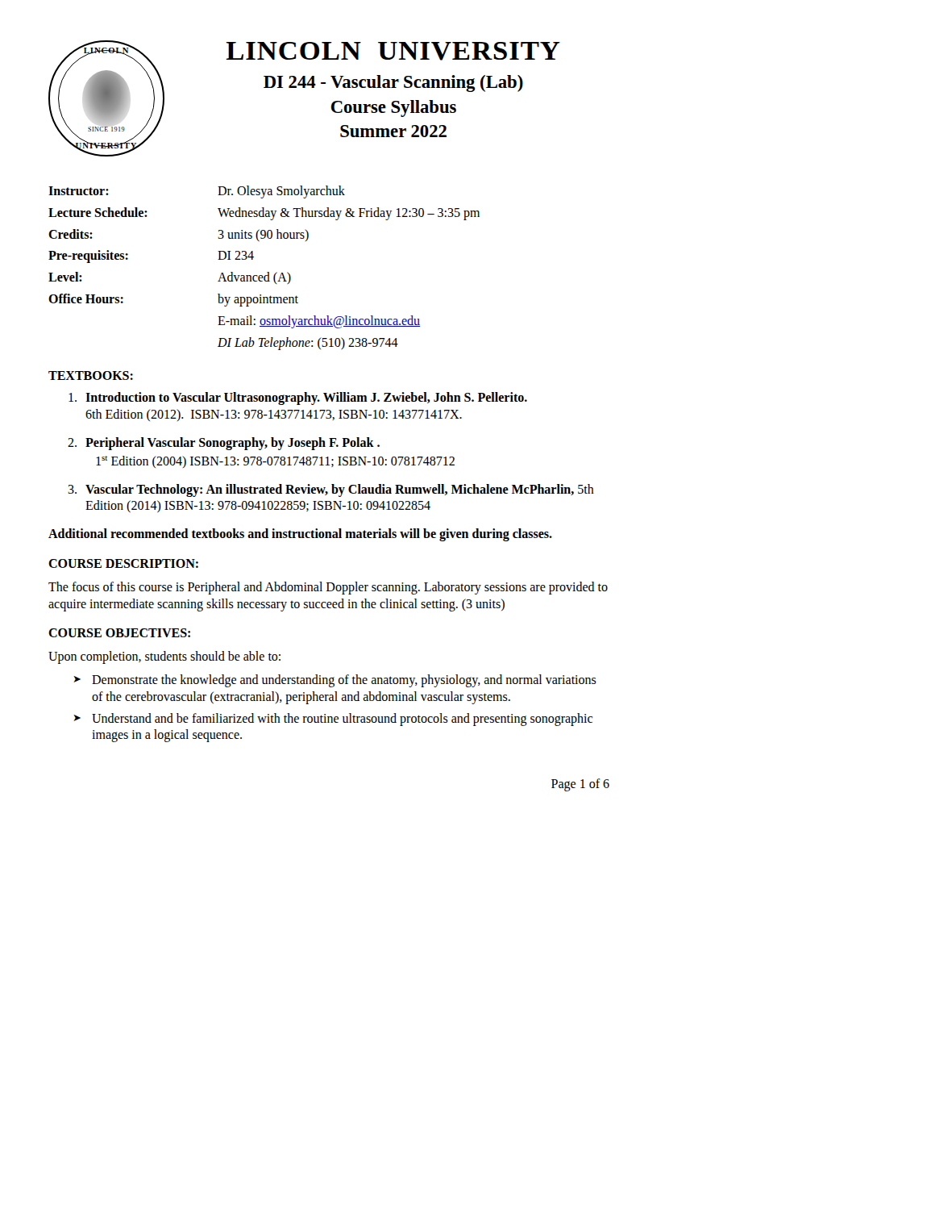LINCOLN
UNIVERSITY
SINCE 1919
LINCOLN UNIVERSITY
DI 244 - Vascular Scanning (Lab)
Course Syllabus
Summer 2022
| Instructor: | Dr. Olesya Smolyarchuk |
| Lecture Schedule: | Wednesday & Thursday & Friday 12:30 – 3:35 pm |
| Credits: | 3 units (90 hours) |
| Pre-requisites: | DI 234 |
| Level: | Advanced (A) |
| Office Hours: | by appointment |
| | E-mail: osmolyarchuk@lincolnuca.edu |
| | DI Lab Telephone : (510) 238-9744 |
Textbooks:
Introduction to Vascular Ultrasonography. William J. Zwiebel, John S. Pellerito. 6th Edition (2012). ISBN-13: 978-1437714173, ISBN-10: 143771417X.
Peripheral Vascular Sonography, by Joseph F. Polak . 1st Edition (2004) ISBN-13: 978-0781748711; ISBN-10: 0781748712
Vascular Technology: An illustrated Review, by Claudia Rumwell, Michalene McPharlin, 5th Edition (2014) ISBN-13: 978-0941022859; ISBN-10: 0941022854
Additional recommended textbooks and instructional materials will be given during classes.
Course Description:
The focus of this course is Peripheral and Abdominal Doppler scanning. Laboratory sessions are provided to acquire intermediate scanning skills necessary to succeed in the clinical setting. (3 units)
Course Objectives:
Upon completion, students should be able to:
Demonstrate the knowledge and understanding of the anatomy, physiology, and normal variations of the cerebrovascular (extracranial), peripheral and abdominal vascular systems.
Understand and be familiarized with the routine ultrasound protocols and presenting sonographic images in a logical sequence.
Page 1 of 6